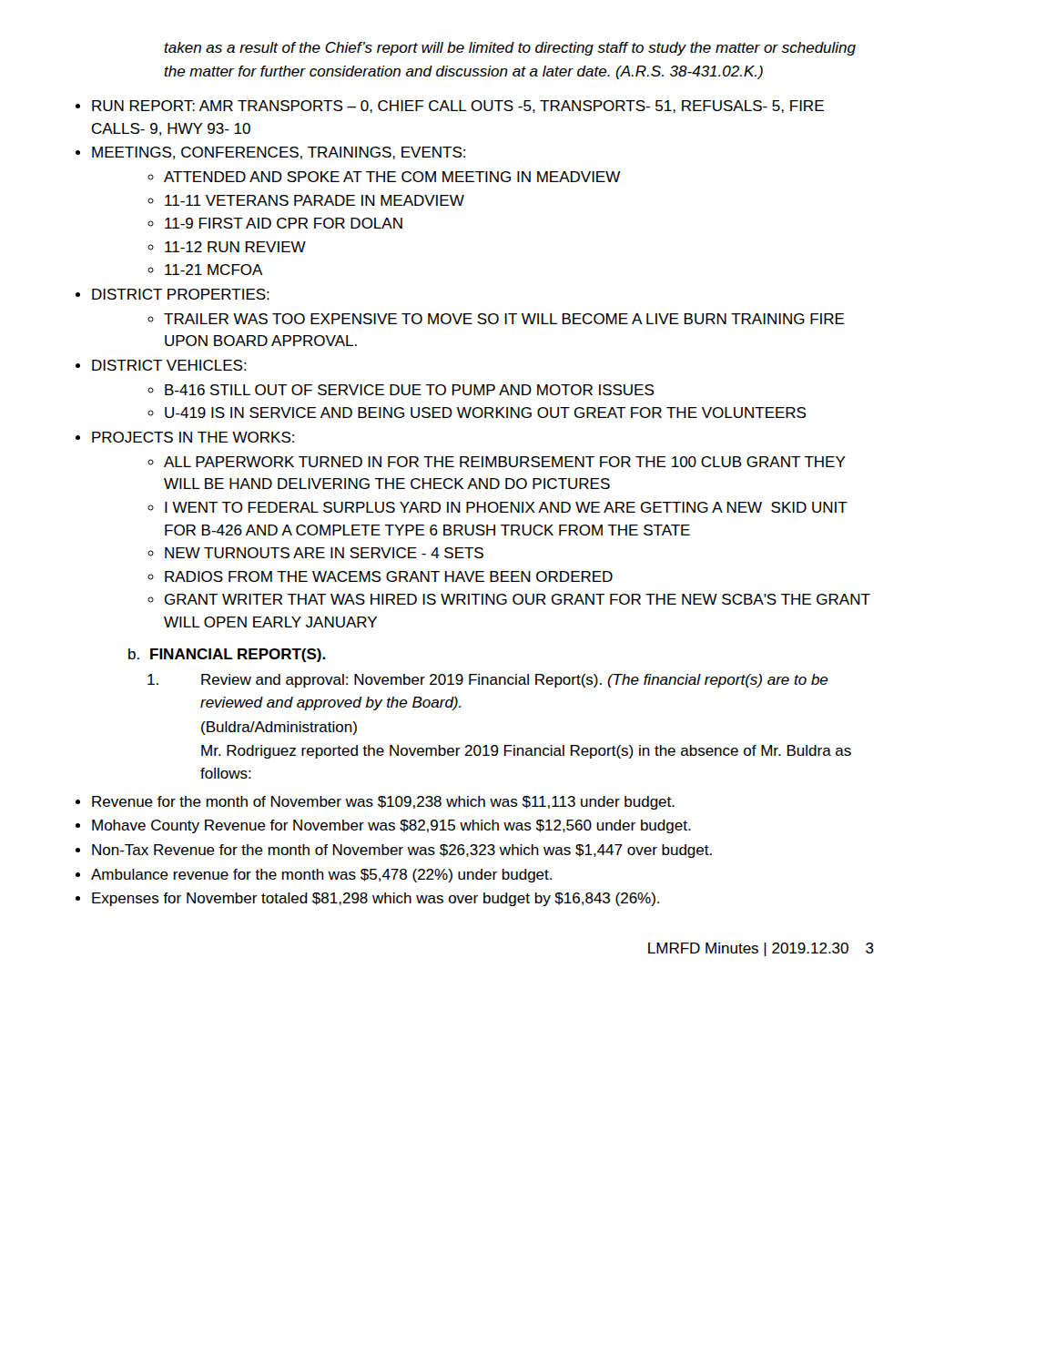taken as a result of the Chief’s report will be limited to directing staff to study the matter or scheduling the matter for further consideration and discussion at a later date. (A.R.S. 38-431.02.K.)
RUN REPORT: AMR TRANSPORTS – 0, CHIEF CALL OUTS -5, TRANSPORTS- 51, REFUSALS- 5, FIRE CALLS- 9, HWY 93- 10
MEETINGS, CONFERENCES, TRAININGS, EVENTS:
ATTENDED AND SPOKE AT THE COM MEETING IN MEADVIEW
11-11 VETERANS PARADE IN MEADVIEW
11-9 FIRST AID CPR FOR DOLAN
11-12 RUN REVIEW
11-21 MCFOA
DISTRICT PROPERTIES:
TRAILER WAS TOO EXPENSIVE TO MOVE SO IT WILL BECOME A LIVE BURN TRAINING FIRE UPON BOARD APPROVAL.
DISTRICT VEHICLES:
B-416 STILL OUT OF SERVICE DUE TO PUMP AND MOTOR ISSUES
U-419 IS IN SERVICE AND BEING USED WORKING OUT GREAT FOR THE VOLUNTEERS
PROJECTS IN THE WORKS:
ALL PAPERWORK TURNED IN FOR THE REIMBURSEMENT FOR THE 100 CLUB GRANT THEY WILL BE HAND DELIVERING THE CHECK AND DO PICTURES
I WENT TO FEDERAL SURPLUS YARD IN PHOENIX AND WE ARE GETTING A NEW SKID UNIT FOR B-426 AND A COMPLETE TYPE 6 BRUSH TRUCK FROM THE STATE
NEW TURNOUTS ARE IN SERVICE - 4 SETS
RADIOS FROM THE WACEMS GRANT HAVE BEEN ORDERED
GRANT WRITER THAT WAS HIRED IS WRITING OUR GRANT FOR THE NEW SCBA'S THE GRANT WILL OPEN EARLY JANUARY
b. FINANCIAL REPORT(S).
Review and approval: November 2019 Financial Report(s). (The financial report(s) are to be reviewed and approved by the Board).
(Buldra/Administration)
Mr. Rodriguez reported the November 2019 Financial Report(s) in the absence of Mr. Buldra as follows:
Revenue for the month of November was $109,238 which was $11,113 under budget.
Mohave County Revenue for November was $82,915 which was $12,560 under budget.
Non-Tax Revenue for the month of November was $26,323 which was $1,447 over budget.
Ambulance revenue for the month was $5,478 (22%) under budget.
Expenses for November totaled $81,298 which was over budget by $16,843 (26%).
LMRFD Minutes | 2019.12.303